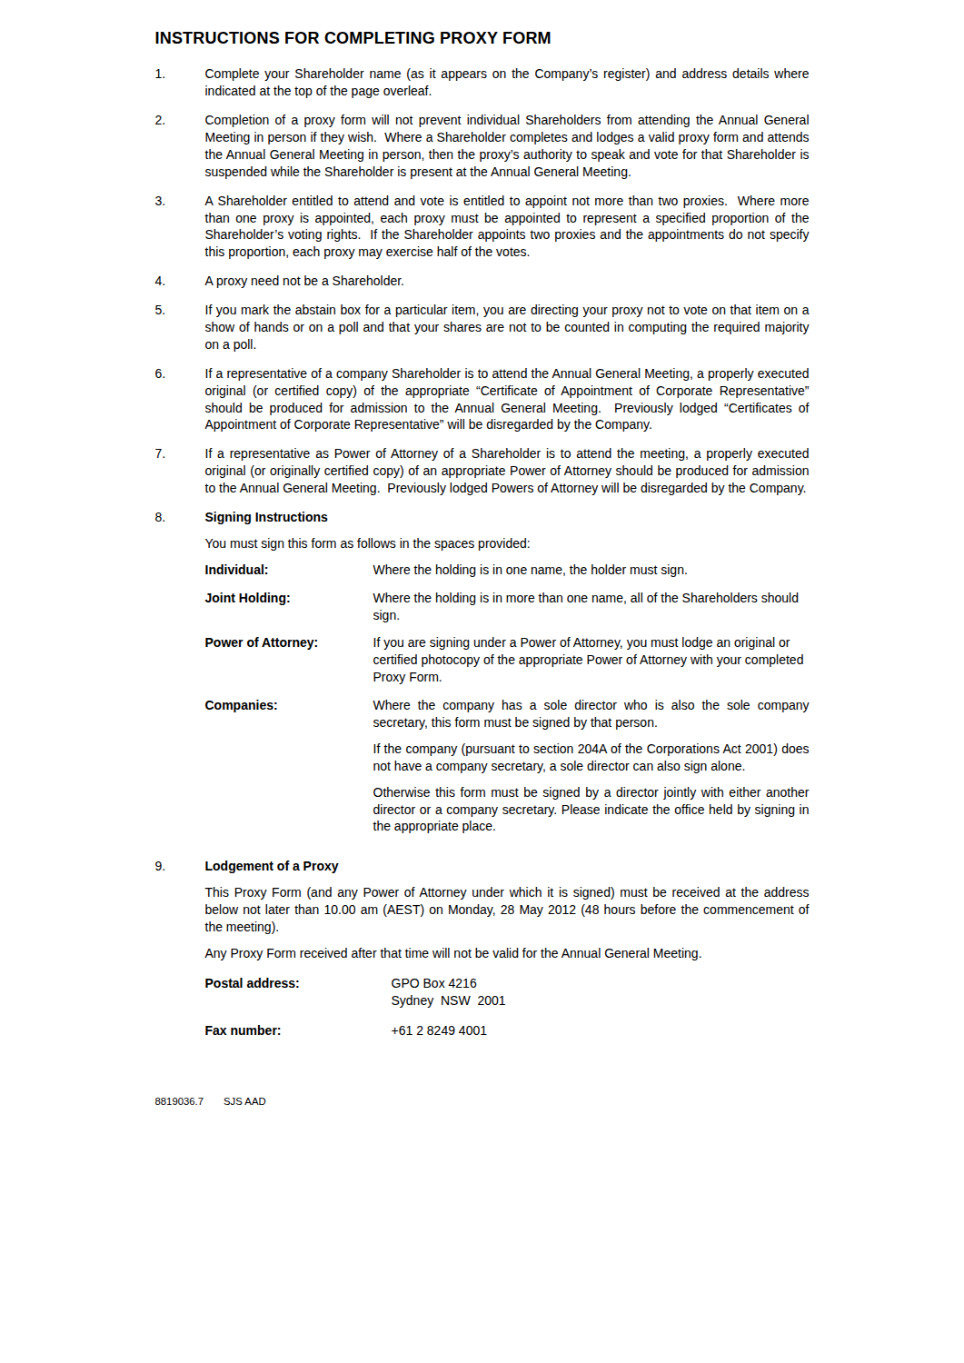INSTRUCTIONS FOR COMPLETING PROXY FORM
Complete your Shareholder name (as it appears on the Company’s register) and address details where indicated at the top of the page overleaf.
Completion of a proxy form will not prevent individual Shareholders from attending the Annual General Meeting in person if they wish. Where a Shareholder completes and lodges a valid proxy form and attends the Annual General Meeting in person, then the proxy’s authority to speak and vote for that Shareholder is suspended while the Shareholder is present at the Annual General Meeting.
A Shareholder entitled to attend and vote is entitled to appoint not more than two proxies. Where more than one proxy is appointed, each proxy must be appointed to represent a specified proportion of the Shareholder’s voting rights. If the Shareholder appoints two proxies and the appointments do not specify this proportion, each proxy may exercise half of the votes.
A proxy need not be a Shareholder.
If you mark the abstain box for a particular item, you are directing your proxy not to vote on that item on a show of hands or on a poll and that your shares are not to be counted in computing the required majority on a poll.
If a representative of a company Shareholder is to attend the Annual General Meeting, a properly executed original (or certified copy) of the appropriate “Certificate of Appointment of Corporate Representative” should be produced for admission to the Annual General Meeting. Previously lodged “Certificates of Appointment of Corporate Representative” will be disregarded by the Company.
If a representative as Power of Attorney of a Shareholder is to attend the meeting, a properly executed original (or originally certified copy) of an appropriate Power of Attorney should be produced for admission to the Annual General Meeting. Previously lodged Powers of Attorney will be disregarded by the Company.
Signing Instructions
You must sign this form as follows in the spaces provided:
| Individual: | Where the holding is in one name, the holder must sign. |
| Joint Holding: | Where the holding is in more than one name, all of the Shareholders should sign. |
| Power of Attorney: | If you are signing under a Power of Attorney, you must lodge an original or certified photocopy of the appropriate Power of Attorney with your completed Proxy Form. |
| Companies: | Where the company has a sole director who is also the sole company secretary, this form must be signed by that person. If the company (pursuant to section 204A of the Corporations Act 2001) does not have a company secretary, a sole director can also sign alone. Otherwise this form must be signed by a director jointly with either another director or a company secretary. Please indicate the office held by signing in the appropriate place. |
Lodgement of a Proxy
This Proxy Form (and any Power of Attorney under which it is signed) must be received at the address below not later than 10.00 am (AEST) on Monday, 28 May 2012 (48 hours before the commencement of the meeting).
Any Proxy Form received after that time will not be valid for the Annual General Meeting.
| Postal address: | GPO Box 4216 Sydney NSW 2001 |
| Fax number: | +61 2 8249 4001 |
8819036.7 SJS AAD